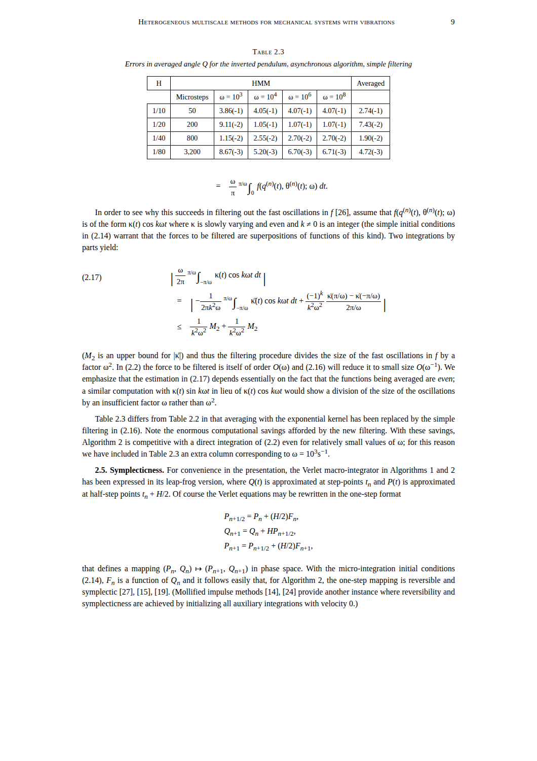Heterogeneous multiscale methods for mechanical systems with vibrations9
Table 2.3
Errors in averaged angle Q for the inverted pendulum, asynchronous algorithm, simple filtering
| H | HMM | Averaged |
| --- | --- | --- |
| | Microsteps | ω = 10 3 | ω = 10 4 | ω = 10 6 | ω = 10 8 | |
| 1/10 | 50 | 3.86(-1) | 4.05(-1) | 4.07(-1) | 4.07(-1) | 2.74(-1) |
| 1/20 | 200 | 9.11(-2) | 1.05(-1) | 1.07(-1) | 1.07(-1) | 7.43(-2) |
| 1/40 | 800 | 1.15(-2) | 2.55(-2) | 2.70(-2) | 2.70(-2) | 1.90(-2) |
| 1/80 | 3,200 | 8.67(-3) | 5.20(-3) | 6.70(-3) | 6.71(-3) | 4.72(-3) |
= ωπ π/ω ∫ 0 f(q(n)(t), θ(n)(t); ω) dt.
In order to see why this succeeds in filtering out the fast oscillations in f [26], assume that f(q(n)(t), θ(n)(t); ω) is of the form κ(t) cos kωt where κ is slowly varying and even and k ≠ 0 is an integer (the simple initial conditions in (2.14) warrant that the forces to be filtered are superpositions of functions of this kind). Two integrations by parts yield:
(2.17)
| ω 2π π/ω ∫ −π/ω κ(t) cos kωt dt |
= | −12πk2ω π/ω ∫ −π/ω κ̈(t) cos kωt dt + (−1)k k2ω2 κ̇(π/ω) − κ̇(−π/ω) 2π/ω |
≤ 1 k2ω2 M2 + 1 k2ω2 M2
(M2 is an upper bound for |κ̈|) and thus the filtering procedure divides the size of the fast oscillations in f by a factor ω2. In (2.2) the force to be filtered is itself of order O(ω) and (2.16) will reduce it to small size O(ω−1). We emphasize that the estimation in (2.17) depends essentially on the fact that the functions being averaged are even; a similar computation with κ(t) sin kωt in lieu of κ(t) cos kωt would show a division of the size of the oscillations by an insufficient factor ω rather than ω2.
Table 2.3 differs from Table 2.2 in that averaging with the exponential kernel has been replaced by the simple filtering in (2.16). Note the enormous computational savings afforded by the new filtering. With these savings, Algorithm 2 is competitive with a direct integration of (2.2) even for relatively small values of ω; for this reason we have included in Table 2.3 an extra column corresponding to ω = 103s−1.
2.5. Symplecticness. For convenience in the presentation, the Verlet macro-integrator in Algorithms 1 and 2 has been expressed in its leap-frog version, where Q(t) is approximated at step-points tn and P(t) is approximated at half-step points tn + H/2. Of course the Verlet equations may be rewritten in the one-step format
Pn+1/2 = Pn + (H/2)Fn,
Qn+1 = Qn + HPn+1/2,
Pn+1 = Pn+1/2 + (H/2)Fn+1,
that defines a mapping (Pn, Qn) ↦ (Pn+1, Qn+1) in phase space. With the micro-integration initial conditions (2.14), Fn is a function of Qn and it follows easily that, for Algorithm 2, the one-step mapping is reversible and symplectic [27], [15], [19]. (Mollified impulse methods [14], [24] provide another instance where reversibility and symplecticness are achieved by initializing all auxiliary integrations with velocity 0.)